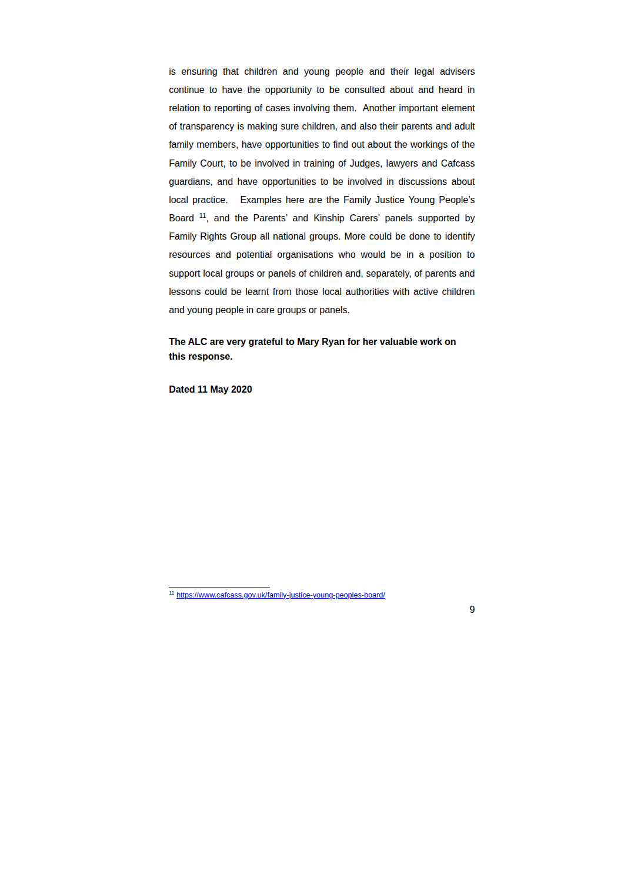is ensuring that children and young people and their legal advisers continue to have the opportunity to be consulted about and heard in relation to reporting of cases involving them. Another important element of transparency is making sure children, and also their parents and adult family members, have opportunities to find out about the workings of the Family Court, to be involved in training of Judges, lawyers and Cafcass guardians, and have opportunities to be involved in discussions about local practice. Examples here are the Family Justice Young People’s Board 11, and the Parents’ and Kinship Carers’ panels supported by Family Rights Group all national groups. More could be done to identify resources and potential organisations who would be in a position to support local groups or panels of children and, separately, of parents and lessons could be learnt from those local authorities with active children and young people in care groups or panels.
The ALC are very grateful to Mary Ryan for her valuable work on this response.
Dated 11 May 2020
11 https://www.cafcass.gov.uk/family-justice-young-peoples-board/
9